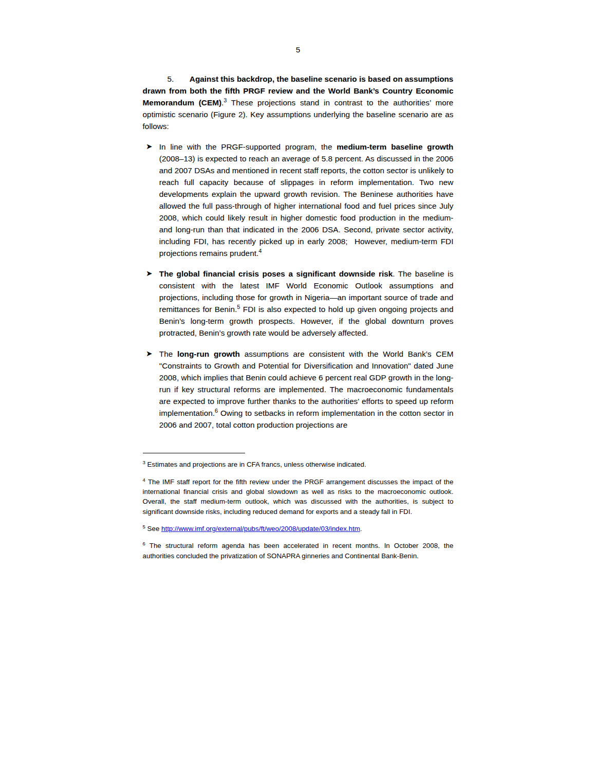5
5. Against this backdrop, the baseline scenario is based on assumptions drawn from both the fifth PRGF review and the World Bank’s Country Economic Memorandum (CEM).3 These projections stand in contrast to the authorities’ more optimistic scenario (Figure 2). Key assumptions underlying the baseline scenario are as follows:
In line with the PRGF-supported program, the medium-term baseline growth (2008–13) is expected to reach an average of 5.8 percent. As discussed in the 2006 and 2007 DSAs and mentioned in recent staff reports, the cotton sector is unlikely to reach full capacity because of slippages in reform implementation. Two new developments explain the upward growth revision. The Beninese authorities have allowed the full pass-through of higher international food and fuel prices since July 2008, which could likely result in higher domestic food production in the medium- and long-run than that indicated in the 2006 DSA. Second, private sector activity, including FDI, has recently picked up in early 2008; However, medium-term FDI projections remains prudent.4
The global financial crisis poses a significant downside risk. The baseline is consistent with the latest IMF World Economic Outlook assumptions and projections, including those for growth in Nigeria—an important source of trade and remittances for Benin.5 FDI is also expected to hold up given ongoing projects and Benin’s long-term growth prospects. However, if the global downturn proves protracted, Benin’s growth rate would be adversely affected.
The long-run growth assumptions are consistent with the World Bank’s CEM "Constraints to Growth and Potential for Diversification and Innovation" dated June 2008, which implies that Benin could achieve 6 percent real GDP growth in the long-run if key structural reforms are implemented. The macroeconomic fundamentals are expected to improve further thanks to the authorities’ efforts to speed up reform implementation.6 Owing to setbacks in reform implementation in the cotton sector in 2006 and 2007, total cotton production projections are
3 Estimates and projections are in CFA francs, unless otherwise indicated.
4 The IMF staff report for the fifth review under the PRGF arrangement discusses the impact of the international financial crisis and global slowdown as well as risks to the macroeconomic outlook. Overall, the staff medium-term outlook, which was discussed with the authorities, is subject to significant downside risks, including reduced demand for exports and a steady fall in FDI.
5 See http://www.imf.org/external/pubs/ft/weo/2008/update/03/index.htm.
6 The structural reform agenda has been accelerated in recent months. In October 2008, the authorities concluded the privatization of SONAPRA ginneries and Continental Bank-Benin.